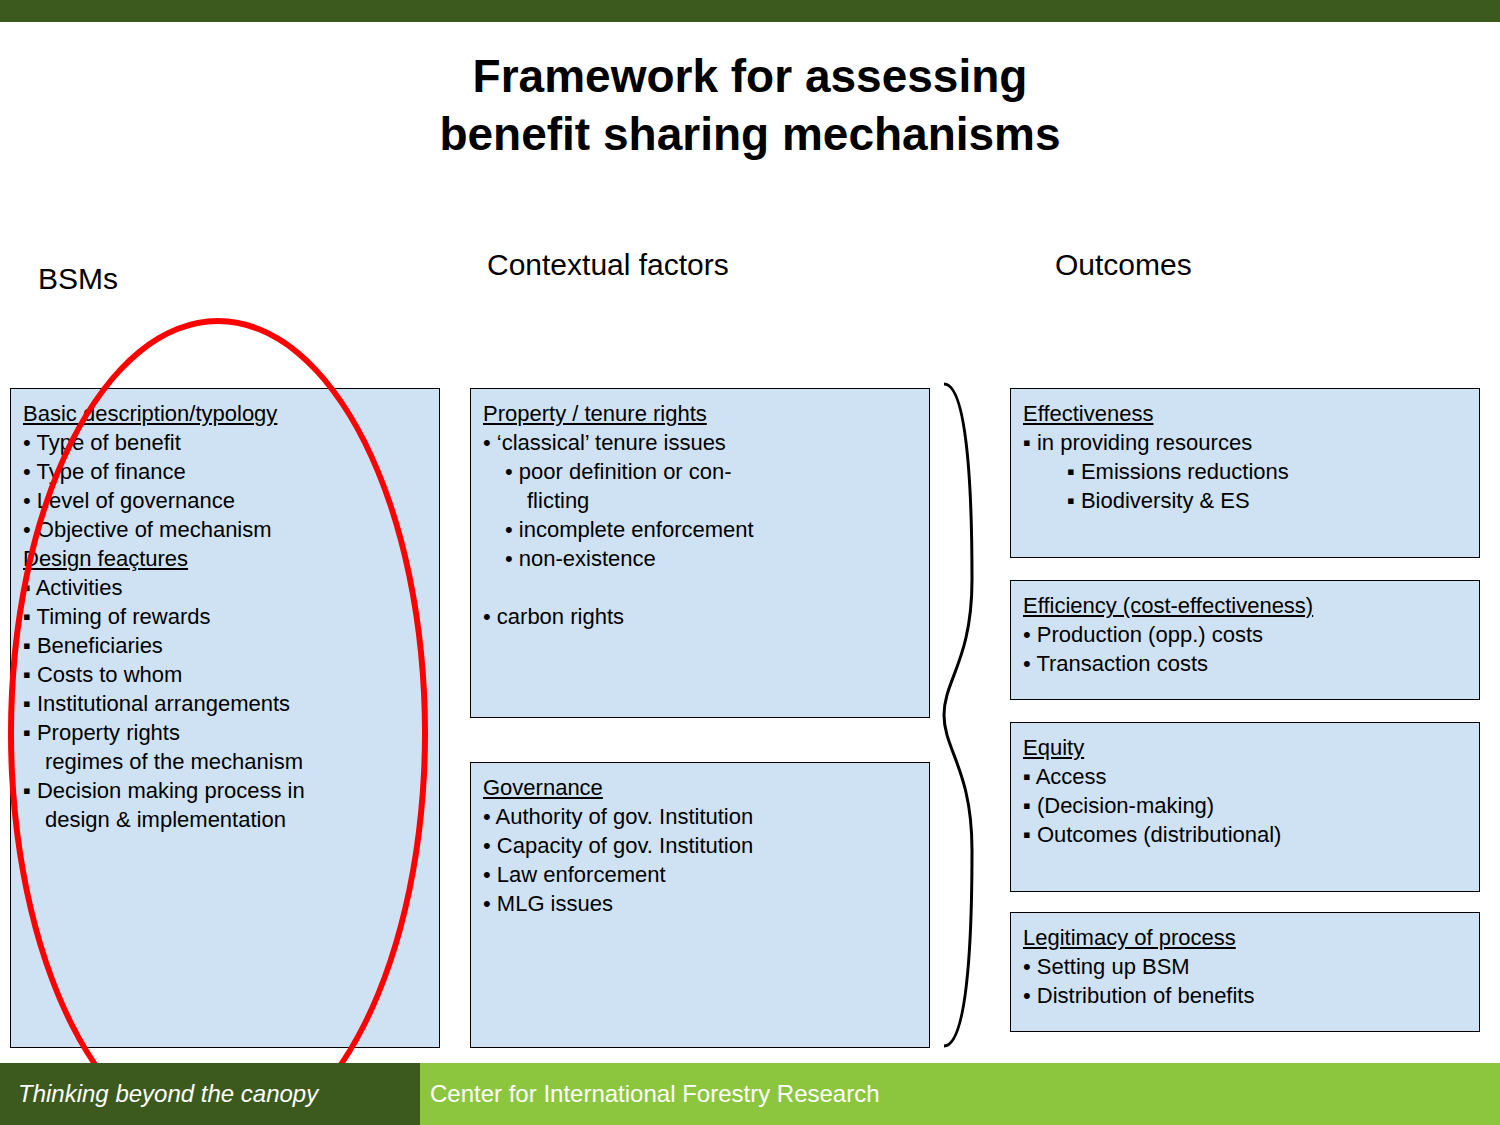Framework for assessing
benefit sharing mechanisms
BSMs
Contextual factors
Outcomes
Basic description/typology
• Type of benefit
• Type of finance
• Level of governance
• Objective of mechanism
Design feaçtures
▪ Activities
▪ Timing of rewards
▪ Beneficiaries
▪ Costs to whom
▪ Institutional arrangements
▪ Property rights
regimes of the mechanism
▪ Decision making process in
design & implementation
Property / tenure rights
• ‘classical’ tenure issues
• poor definition or con-
flicting
• incomplete enforcement
• non-existence
• carbon rights
Governance
• Authority of gov. Institution
• Capacity of gov. Institution
• Law enforcement
• MLG issues
Effectiveness
▪ in providing resources
▪ Emissions reductions
▪ Biodiversity & ES
Efficiency (cost-effectiveness)
• Production (opp.) costs
• Transaction costs
Equity
▪ Access
▪ (Decision-making)
▪ Outcomes (distributional)
Legitimacy of process
• Setting up BSM
• Distribution of benefits
Thinking beyond the canopy
Center for International Forestry Research